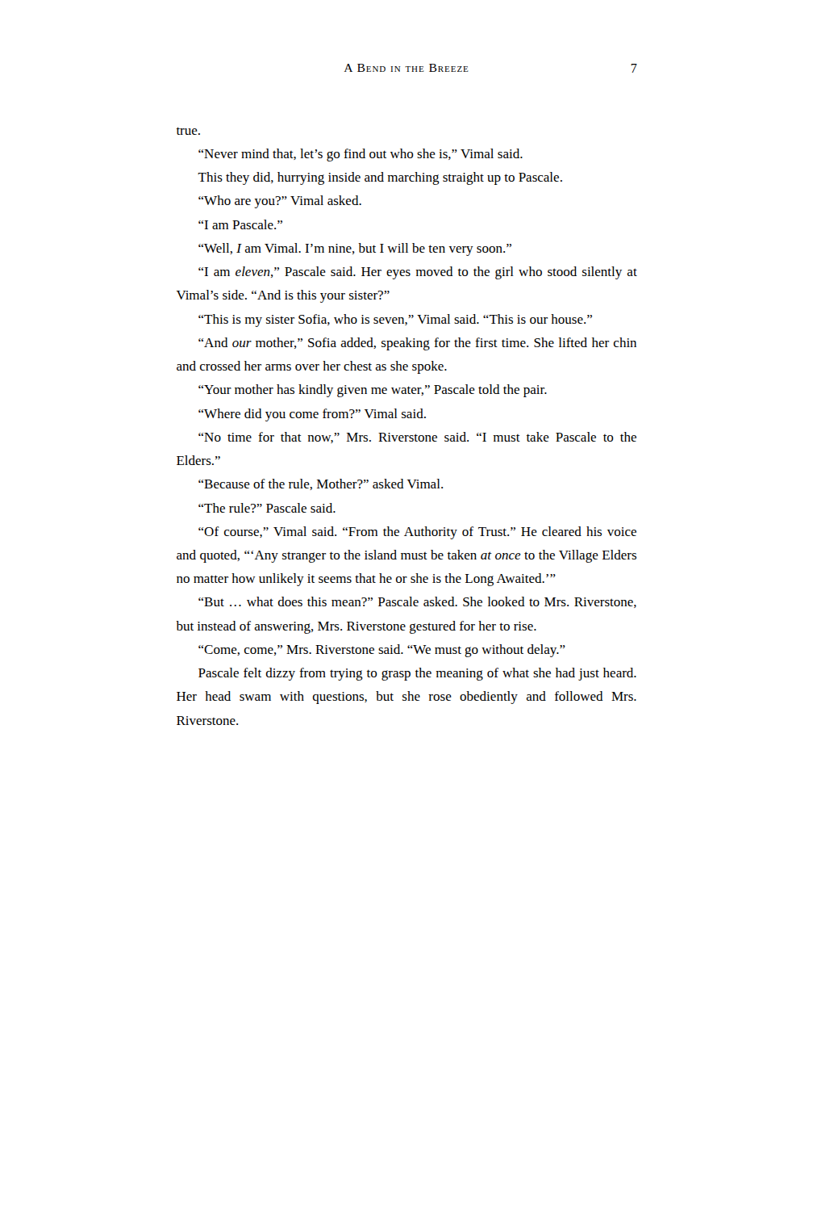A Bend in the Breeze 7
true.
“Never mind that, let’s go find out who she is,” Vimal said.
This they did, hurrying inside and marching straight up to Pascale.
“Who are you?” Vimal asked.
“I am Pascale.”
“Well, I am Vimal. I’m nine, but I will be ten very soon.”
“I am eleven,” Pascale said. Her eyes moved to the girl who stood silently at Vimal’s side. “And is this your sister?”
“This is my sister Sofia, who is seven,” Vimal said. “This is our house.”
“And our mother,” Sofia added, speaking for the first time. She lifted her chin and crossed her arms over her chest as she spoke.
“Your mother has kindly given me water,” Pascale told the pair.
“Where did you come from?” Vimal said.
“No time for that now,” Mrs. Riverstone said. “I must take Pascale to the Elders.”
“Because of the rule, Mother?” asked Vimal.
“The rule?” Pascale said.
“Of course,” Vimal said. “From the Authority of Trust.” He cleared his voice and quoted, “‘Any stranger to the island must be taken at once to the Village Elders no matter how unlikely it seems that he or she is the Long Awaited.’”
“But … what does this mean?” Pascale asked. She looked to Mrs. Riverstone, but instead of answering, Mrs. Riverstone gestured for her to rise.
“Come, come,” Mrs. Riverstone said. “We must go without delay.”
Pascale felt dizzy from trying to grasp the meaning of what she had just heard. Her head swam with questions, but she rose obediently and followed Mrs. Riverstone.